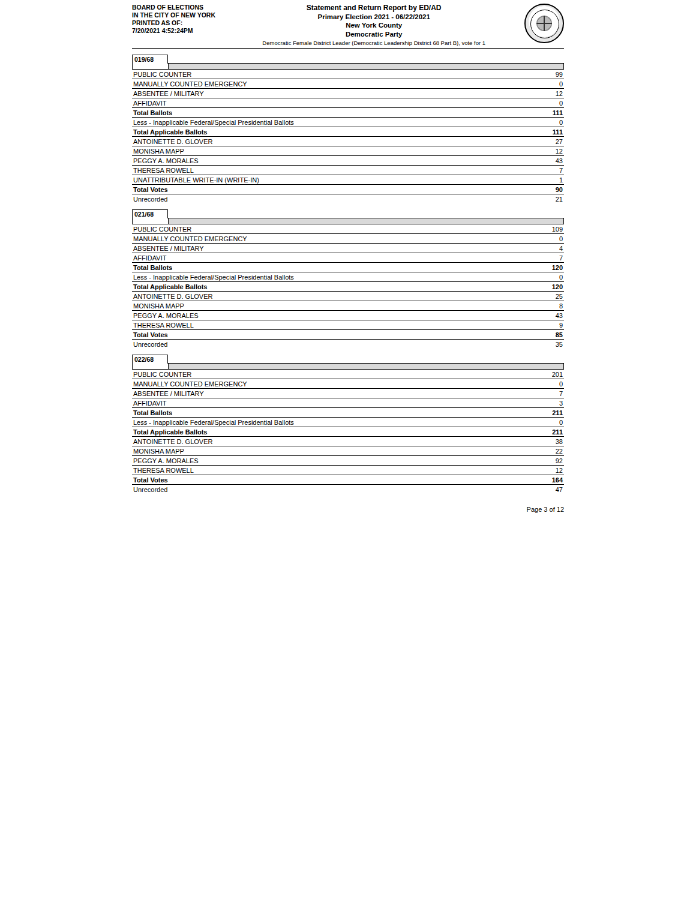BOARD OF ELECTIONS
IN THE CITY OF NEW YORK
PRINTED AS OF:
7/20/2021 4:52:24PM
Statement and Return Report by ED/AD
Primary Election 2021 - 06/22/2021
New York County
Democratic Party
Democratic Female District Leader (Democratic Leadership District 68 Part B), vote for 1
019/68
| PUBLIC COUNTER | 99 |
| MANUALLY COUNTED EMERGENCY | 0 |
| ABSENTEE / MILITARY | 12 |
| AFFIDAVIT | 0 |
| Total Ballots | 111 |
| Less - Inapplicable Federal/Special Presidential Ballots | 0 |
| Total Applicable Ballots | 111 |
| ANTOINETTE D. GLOVER | 27 |
| MONISHA MAPP | 12 |
| PEGGY A. MORALES | 43 |
| THERESA ROWELL | 7 |
| UNATTRIBUTABLE WRITE-IN (WRITE-IN) | 1 |
| Total Votes | 90 |
| Unrecorded | 21 |
021/68
| PUBLIC COUNTER | 109 |
| MANUALLY COUNTED EMERGENCY | 0 |
| ABSENTEE / MILITARY | 4 |
| AFFIDAVIT | 7 |
| Total Ballots | 120 |
| Less - Inapplicable Federal/Special Presidential Ballots | 0 |
| Total Applicable Ballots | 120 |
| ANTOINETTE D. GLOVER | 25 |
| MONISHA MAPP | 8 |
| PEGGY A. MORALES | 43 |
| THERESA ROWELL | 9 |
| Total Votes | 85 |
| Unrecorded | 35 |
022/68
| PUBLIC COUNTER | 201 |
| MANUALLY COUNTED EMERGENCY | 0 |
| ABSENTEE / MILITARY | 7 |
| AFFIDAVIT | 3 |
| Total Ballots | 211 |
| Less - Inapplicable Federal/Special Presidential Ballots | 0 |
| Total Applicable Ballots | 211 |
| ANTOINETTE D. GLOVER | 38 |
| MONISHA MAPP | 22 |
| PEGGY A. MORALES | 92 |
| THERESA ROWELL | 12 |
| Total Votes | 164 |
| Unrecorded | 47 |
Page 3 of 12